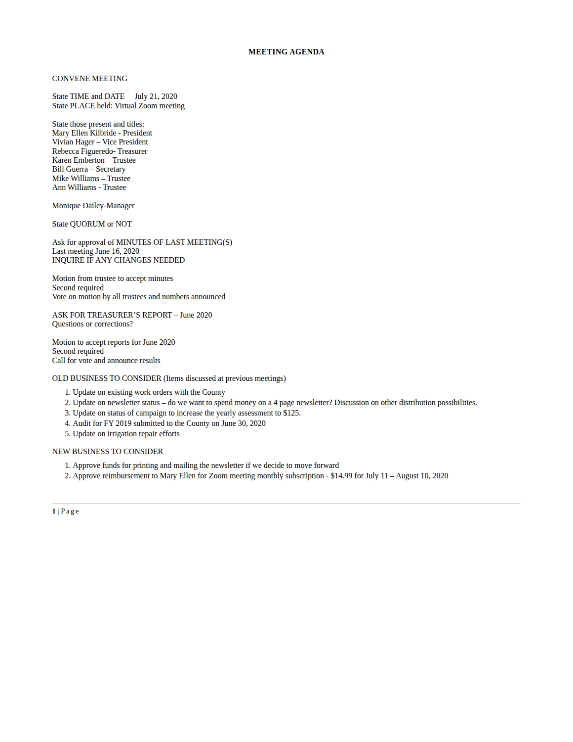MEETING AGENDA
CONVENE MEETING
State TIME and DATE July 21, 2020
State PLACE held: Virtual Zoom meeting
State those present and titles:
Mary Ellen Kilbride - President
Vivian Hager – Vice President
Rebecca Figueredo- Treasurer
Karen Emberton – Trustee
Bill Guerra – Secretary
Mike Williams – Trustee
Ann Williams - Trustee
Monique Dailey-Manager
State QUORUM or NOT
Ask for approval of MINUTES OF LAST MEETING(S)
Last meeting June 16, 2020
INQUIRE IF ANY CHANGES NEEDED
Motion from trustee to accept minutes
Second required
Vote on motion by all trustees and numbers announced
ASK FOR TREASURER’S REPORT – June 2020
Questions or corrections?
Motion to accept reports for June 2020
Second required
Call for vote and announce results
OLD BUSINESS TO CONSIDER (Items discussed at previous meetings)
Update on existing work orders with the County
Update on newsletter status – do we want to spend money on a 4 page newsletter? Discussion on other distribution possibilities.
Update on status of campaign to increase the yearly assessment to $125.
Audit for FY 2019 submitted to the County on June 30, 2020
Update on irrigation repair efforts
NEW BUSINESS TO CONSIDER
Approve funds for printing and mailing the newsletter if we decide to move forward
Approve reimbursement to Mary Ellen for Zoom meeting monthly subscription - $14.99 for July 11 – August 10, 2020
1 | Page